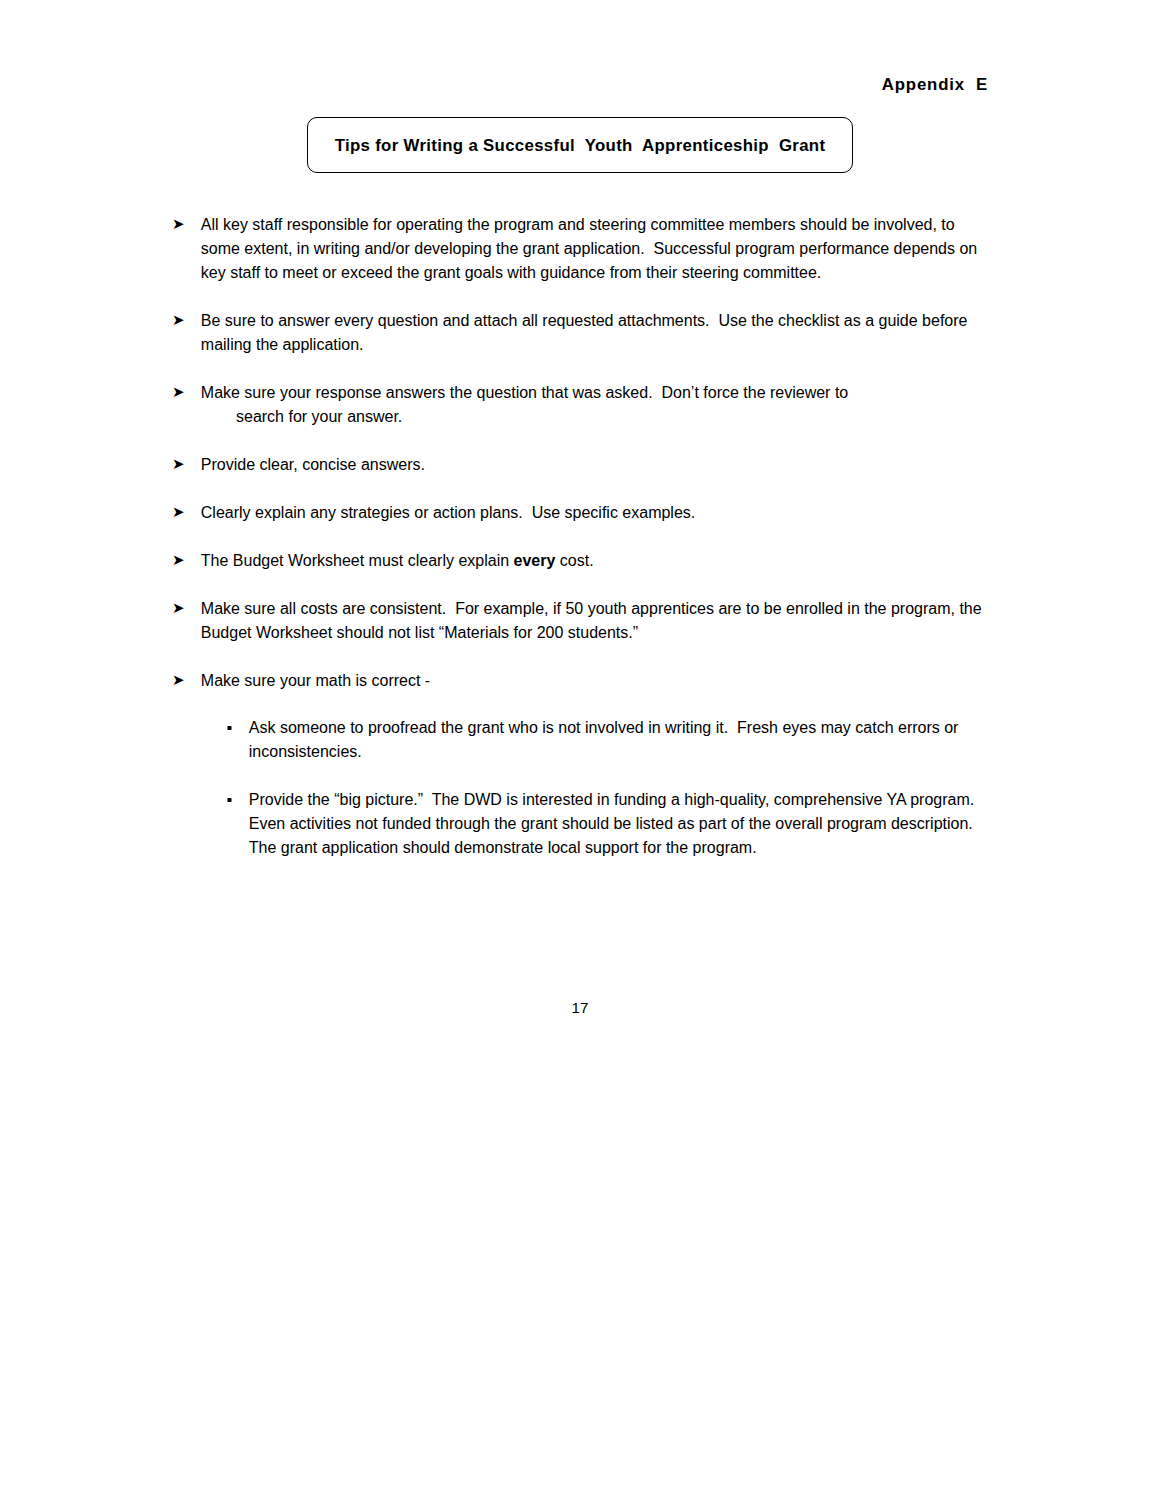Appendix E
Tips for Writing a Successful Youth Apprenticeship Grant
All key staff responsible for operating the program and steering committee members should be involved, to some extent, in writing and/or developing the grant application. Successful program performance depends on key staff to meet or exceed the grant goals with guidance from their steering committee.
Be sure to answer every question and attach all requested attachments. Use the checklist as a guide before mailing the application.
Make sure your response answers the question that was asked. Don’t force the reviewer to search for your answer.
Provide clear, concise answers.
Clearly explain any strategies or action plans. Use specific examples.
The Budget Worksheet must clearly explain every cost.
Make sure all costs are consistent. For example, if 50 youth apprentices are to be enrolled in the program, the Budget Worksheet should not list “Materials for 200 students.”
Make sure your math is correct -
Ask someone to proofread the grant who is not involved in writing it. Fresh eyes may catch errors or inconsistencies.
Provide the “big picture.” The DWD is interested in funding a high-quality, comprehensive YA program. Even activities not funded through the grant should be listed as part of the overall program description. The grant application should demonstrate local support for the program.
17